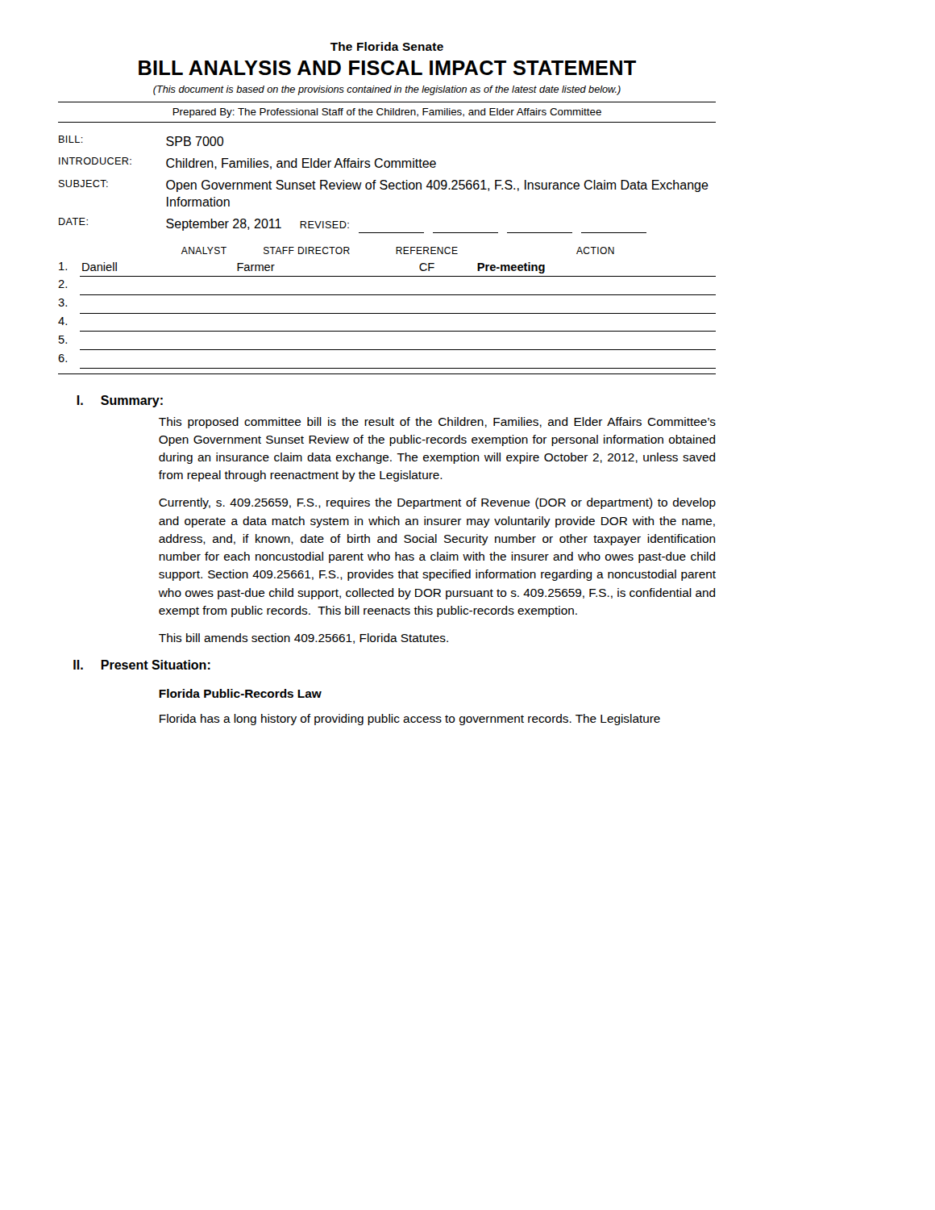The Florida Senate
BILL ANALYSIS AND FISCAL IMPACT STATEMENT
(This document is based on the provisions contained in the legislation as of the latest date listed below.)
Prepared By: The Professional Staff of the Children, Families, and Elder Affairs Committee
| Bill: | SPB 7000 |
| Introducer: | Children, Families, and Elder Affairs Committee |
| Subject: | Open Government Sunset Review of Section 409.25661, F.S., Insurance Claim Data Exchange Information |
| Date: | September 28, 2011 Revised: |
| | Analyst | Staff Director | Reference | Action |
| --- | --- | --- | --- | --- |
| 1. | Daniell | Farmer | CF | Pre-meeting |
| 2. | | | | |
| 3. | | | | |
| 4. | | | | |
| 5. | | | | |
| 6. | | | | |
I.
Summary:
This proposed committee bill is the result of the Children, Families, and Elder Affairs Committee’s Open Government Sunset Review of the public-records exemption for personal information obtained during an insurance claim data exchange. The exemption will expire October 2, 2012, unless saved from repeal through reenactment by the Legislature.
Currently, s. 409.25659, F.S., requires the Department of Revenue (DOR or department) to develop and operate a data match system in which an insurer may voluntarily provide DOR with the name, address, and, if known, date of birth and Social Security number or other taxpayer identification number for each noncustodial parent who has a claim with the insurer and who owes past-due child support. Section 409.25661, F.S., provides that specified information regarding a noncustodial parent who owes past-due child support, collected by DOR pursuant to s. 409.25659, F.S., is confidential and exempt from public records. This bill reenacts this public-records exemption.
This bill amends section 409.25661, Florida Statutes.
II.
Present Situation:
Florida Public-Records Law
Florida has a long history of providing public access to government records. The Legislature